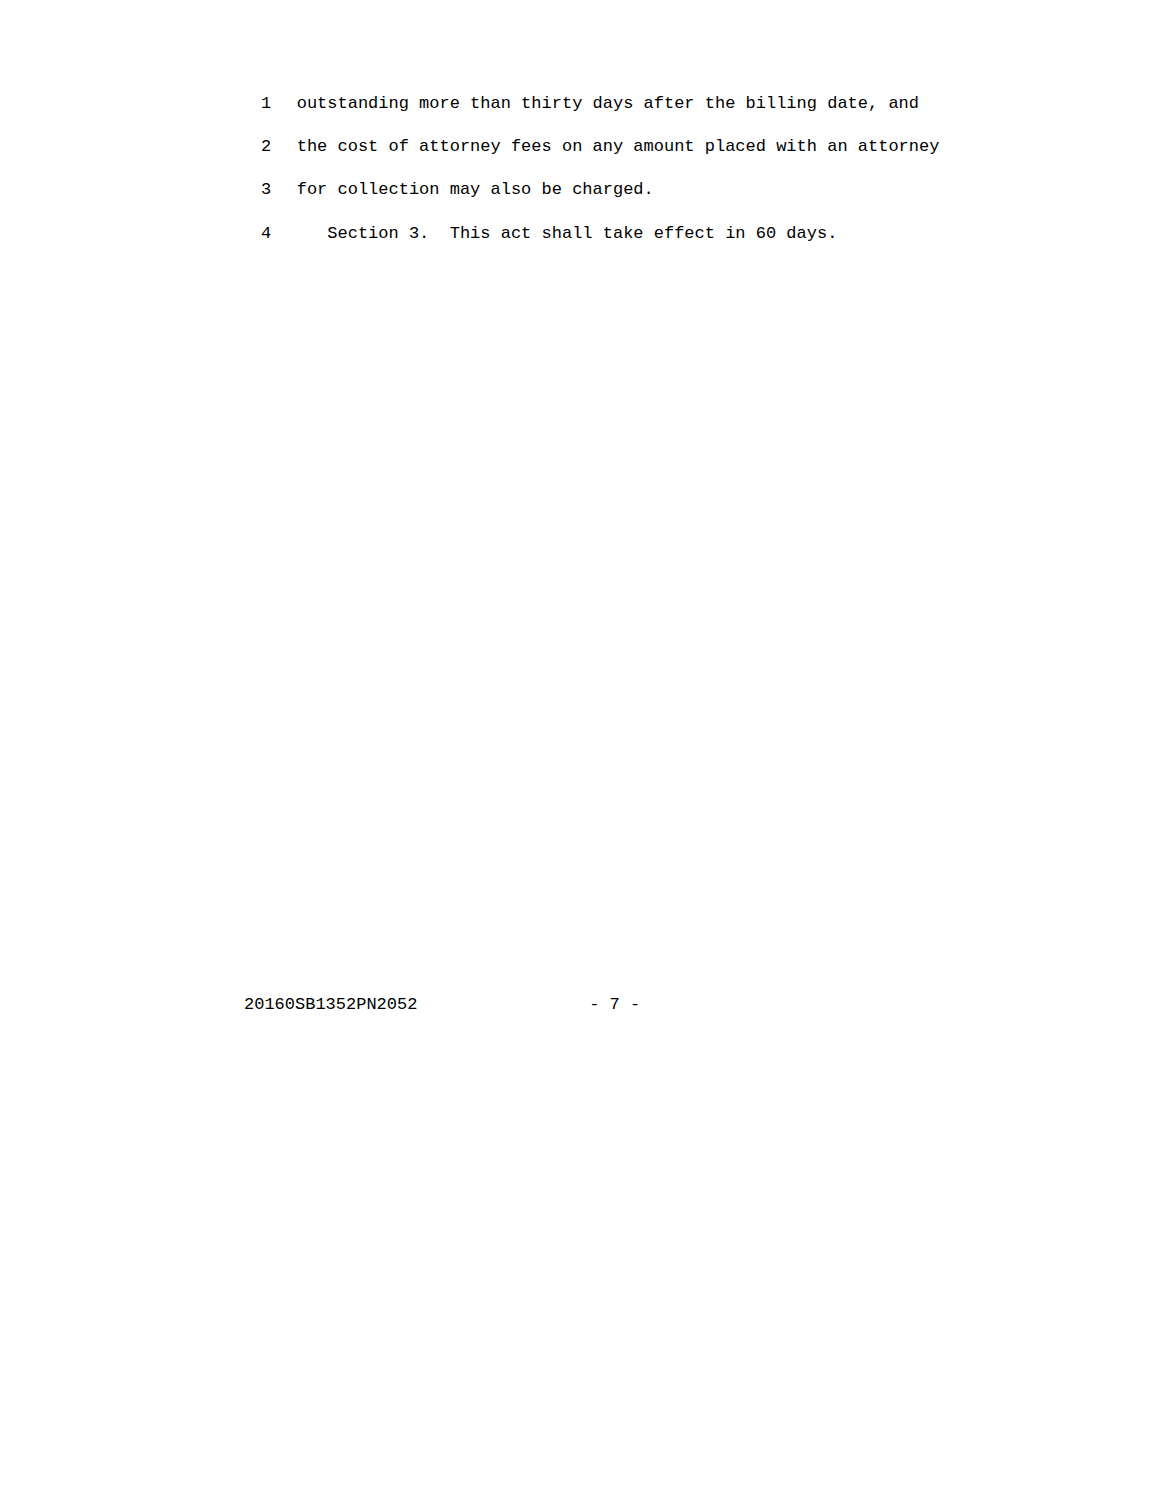outstanding more than thirty days after the billing date, and
the cost of attorney fees on any amount placed with an attorney
for collection may also be charged.
Section 3. This act shall take effect in 60 days.
20160SB1352PN2052 - 7 -